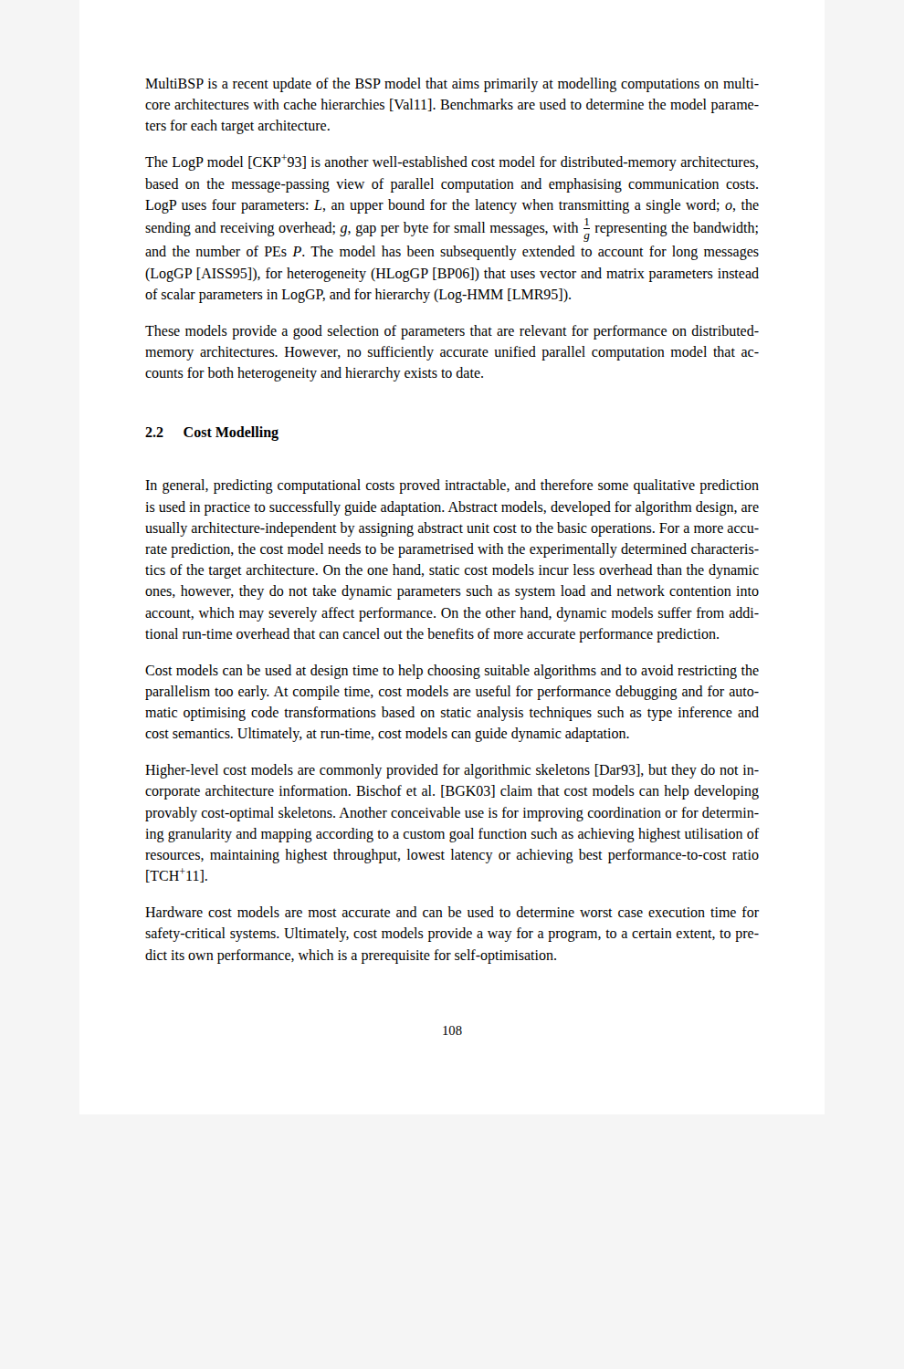MultiBSP is a recent update of the BSP model that aims primarily at modelling computations on multi-core architectures with cache hierarchies [Val11]. Benchmarks are used to determine the model parameters for each target architecture.
The LogP model [CKP+93] is another well-established cost model for distributed-memory architectures, based on the message-passing view of parallel computation and emphasising communication costs. LogP uses four parameters: L, an upper bound for the latency when transmitting a single word; o, the sending and receiving overhead; g, gap per byte for small messages, with 1 g representing the bandwidth; and the number of PEs P. The model has been subsequently extended to account for long messages (LogGP [AISS95]), for heterogeneity (HLogGP [BP06]) that uses vector and matrix parameters instead of scalar parameters in LogGP, and for hierarchy (Log-HMM [LMR95]).
These models provide a good selection of parameters that are relevant for performance on distributed-memory architectures. However, no sufficiently accurate unified parallel computation model that accounts for both heterogeneity and hierarchy exists to date.
2.2 Cost Modelling
In general, predicting computational costs proved intractable, and therefore some qualitative prediction is used in practice to successfully guide adaptation. Abstract models, developed for algorithm design, are usually architecture-independent by assigning abstract unit cost to the basic operations. For a more accurate prediction, the cost model needs to be parametrised with the experimentally determined characteristics of the target architecture. On the one hand, static cost models incur less overhead than the dynamic ones, however, they do not take dynamic parameters such as system load and network contention into account, which may severely affect performance. On the other hand, dynamic models suffer from additional run-time overhead that can cancel out the benefits of more accurate performance prediction.
Cost models can be used at design time to help choosing suitable algorithms and to avoid restricting the parallelism too early. At compile time, cost models are useful for performance debugging and for automatic optimising code transformations based on static analysis techniques such as type inference and cost semantics. Ultimately, at run-time, cost models can guide dynamic adaptation.
Higher-level cost models are commonly provided for algorithmic skeletons [Dar93], but they do not incorporate architecture information. Bischof et al. [BGK03] claim that cost models can help developing provably cost-optimal skeletons. Another conceivable use is for improving coordination or for determining granularity and mapping according to a custom goal function such as achieving highest utilisation of resources, maintaining highest throughput, lowest latency or achieving best performance-to-cost ratio [TCH+11].
Hardware cost models are most accurate and can be used to determine worst case execution time for safety-critical systems. Ultimately, cost models provide a way for a program, to a certain extent, to predict its own performance, which is a prerequisite for self-optimisation.
108